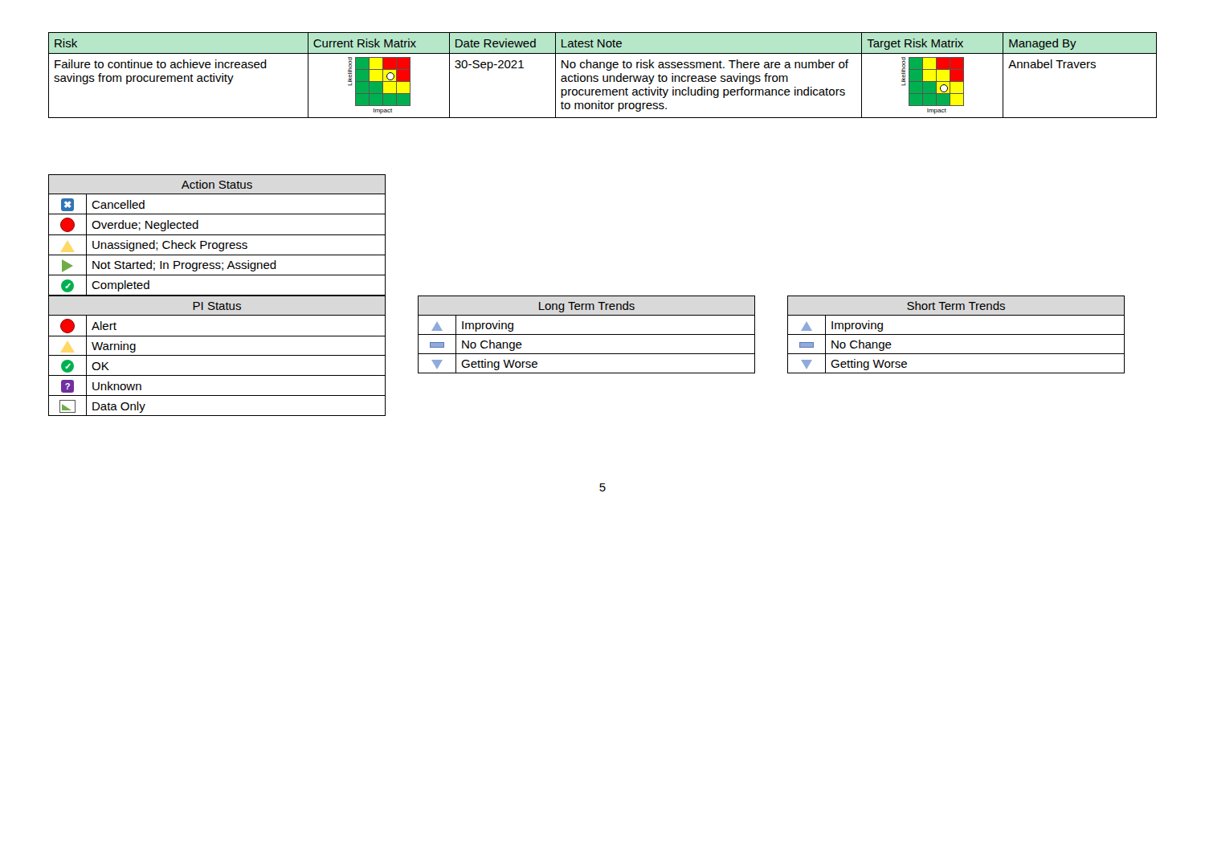| Risk | Current Risk Matrix | Date Reviewed | Latest Note | Target Risk Matrix | Managed By |
| --- | --- | --- | --- | --- | --- |
| Failure to continue to achieve increased savings from procurement activity | Likelihood Impact | 30-Sep-2021 | No change to risk assessment. There are a number of actions underway to increase savings from procurement activity including performance indicators to monitor progress. | Likelihood Impact | Annabel Travers |
| Action Status |
| --- |
| ✖ | Cancelled |
| | Overdue; Neglected |
| | Unassigned; Check Progress |
| | Not Started; In Progress; Assigned |
| ✓ | Completed |
| PI Status |
| --- |
| | Alert |
| | Warning |
| ✓ | OK |
| ? | Unknown |
| | Data Only |
| Long Term Trends |
| --- |
| | Improving |
| | No Change |
| | Getting Worse |
| Short Term Trends |
| --- |
| | Improving |
| | No Change |
| | Getting Worse |
5